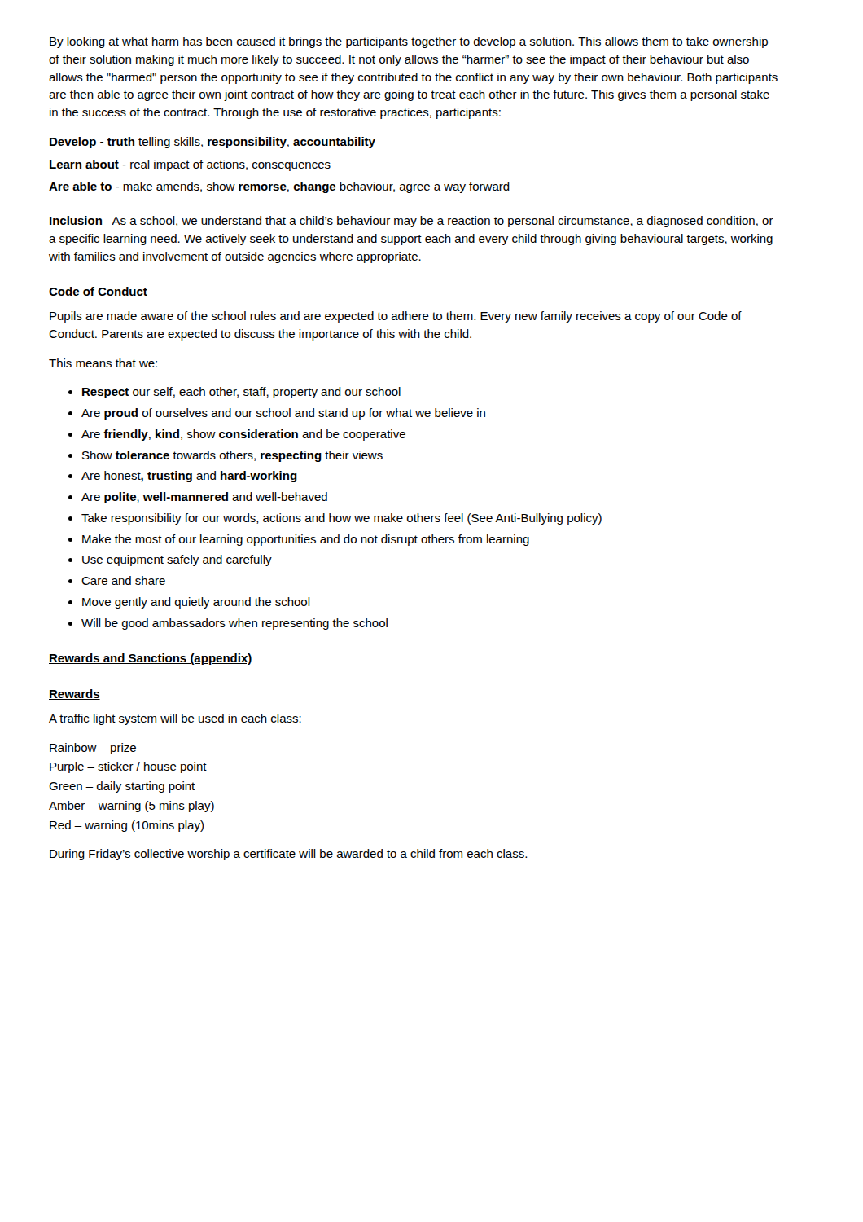By looking at what harm has been caused it brings the participants together to develop a solution. This allows them to take ownership of their solution making it much more likely to succeed. It not only allows the “harmer” to see the impact of their behaviour but also allows the "harmed" person the opportunity to see if they contributed to the conflict in any way by their own behaviour. Both participants are then able to agree their own joint contract of how they are going to treat each other in the future. This gives them a personal stake in the success of the contract. Through the use of restorative practices, participants:
Develop - truth telling skills, responsibility, accountability
Learn about - real impact of actions, consequences
Are able to - make amends, show remorse, change behaviour, agree a way forward
Inclusion As a school, we understand that a child’s behaviour may be a reaction to personal circumstance, a diagnosed condition, or a specific learning need. We actively seek to understand and support each and every child through giving behavioural targets, working with families and involvement of outside agencies where appropriate.
Code of Conduct
Pupils are made aware of the school rules and are expected to adhere to them. Every new family receives a copy of our Code of Conduct. Parents are expected to discuss the importance of this with the child.
This means that we:
Respect our self, each other, staff, property and our school
Are proud of ourselves and our school and stand up for what we believe in
Are friendly, kind, show consideration and be cooperative
Show tolerance towards others, respecting their views
Are honest, trusting and hard-working
Are polite, well-mannered and well-behaved
Take responsibility for our words, actions and how we make others feel (See Anti-Bullying policy)
Make the most of our learning opportunities and do not disrupt others from learning
Use equipment safely and carefully
Care and share
Move gently and quietly around the school
Will be good ambassadors when representing the school
Rewards and Sanctions (appendix)
Rewards
A traffic light system will be used in each class:
Rainbow – prize
Purple – sticker / house point
Green – daily starting point
Amber – warning (5 mins play)
Red – warning (10mins play)
During Friday’s collective worship a certificate will be awarded to a child from each class.